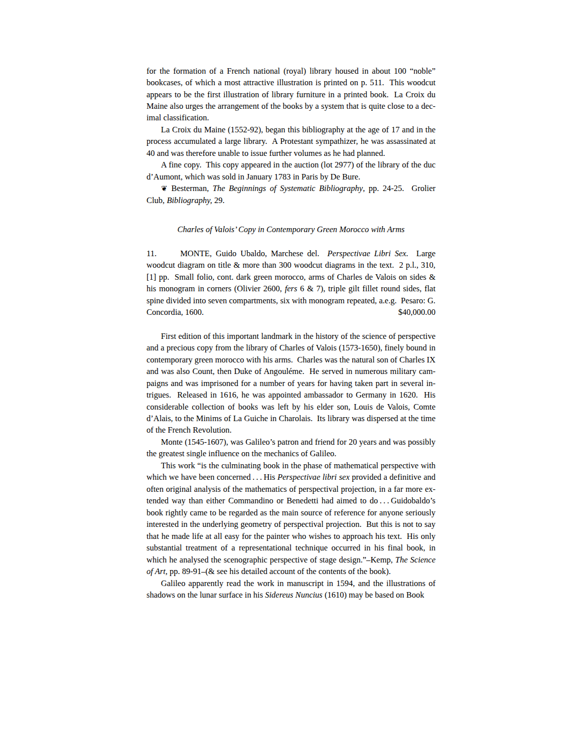for the formation of a French national (royal) library housed in about 100 “noble” bookcases, of which a most attractive illustration is printed on p. 511. This woodcut appears to be the first illustration of library furniture in a printed book. La Croix du Maine also urges the arrangement of the books by a system that is quite close to a decimal classification.
La Croix du Maine (1552-92), began this bibliography at the age of 17 and in the process accumulated a large library. A Protestant sympathizer, he was assassinated at 40 and was therefore unable to issue further volumes as he had planned.
A fine copy. This copy appeared in the auction (lot 2977) of the library of the duc d’Aumont, which was sold in January 1783 in Paris by De Bure.
❦ Besterman, The Beginnings of Systematic Bibliography, pp. 24-25. Grolier Club, Bibliography, 29.
Charles of Valois’ Copy in Contemporary Green Morocco with Arms
11. MONTE, Guido Ubaldo, Marchese del. Perspectivae Libri Sex. Large woodcut diagram on title & more than 300 woodcut diagrams in the text. 2 p.l., 310, [1] pp. Small folio, cont. dark green morocco, arms of Charles de Valois on sides & his monogram in corners (Olivier 2600, fers 6 & 7), triple gilt fillet round sides, flat spine divided into seven compartments, six with monogram repeated, a.e.g. Pesaro: G. Concordia, 1600.$40,000.00
First edition of this important landmark in the history of the science of perspective and a precious copy from the library of Charles of Valois (1573-1650), finely bound in contemporary green morocco with his arms. Charles was the natural son of Charles IX and was also Count, then Duke of Angouléme. He served in numerous military campaigns and was imprisoned for a number of years for having taken part in several intrigues. Released in 1616, he was appointed ambassador to Germany in 1620. His considerable collection of books was left by his elder son, Louis de Valois, Comte d’Alais, to the Minims of La Guiche in Charolais. Its library was dispersed at the time of the French Revolution.
Monte (1545-1607), was Galileo’s patron and friend for 20 years and was possibly the greatest single influence on the mechanics of Galileo.
This work “is the culminating book in the phase of mathematical perspective with which we have been concerned . . . His Perspectivae libri sex provided a definitive and often original analysis of the mathematics of perspectival projection, in a far more extended way than either Commandino or Benedetti had aimed to do . . . Guidobaldo’s book rightly came to be regarded as the main source of reference for anyone seriously interested in the underlying geometry of perspectival projection. But this is not to say that he made life at all easy for the painter who wishes to approach his text. His only substantial treatment of a representational technique occurred in his final book, in which he analysed the scenographic perspective of stage design.”–Kemp, The Science of Art, pp. 89-91–(& see his detailed account of the contents of the book).
Galileo apparently read the work in manuscript in 1594, and the illustrations of shadows on the lunar surface in his Sidereus Nuncius (1610) may be based on Book